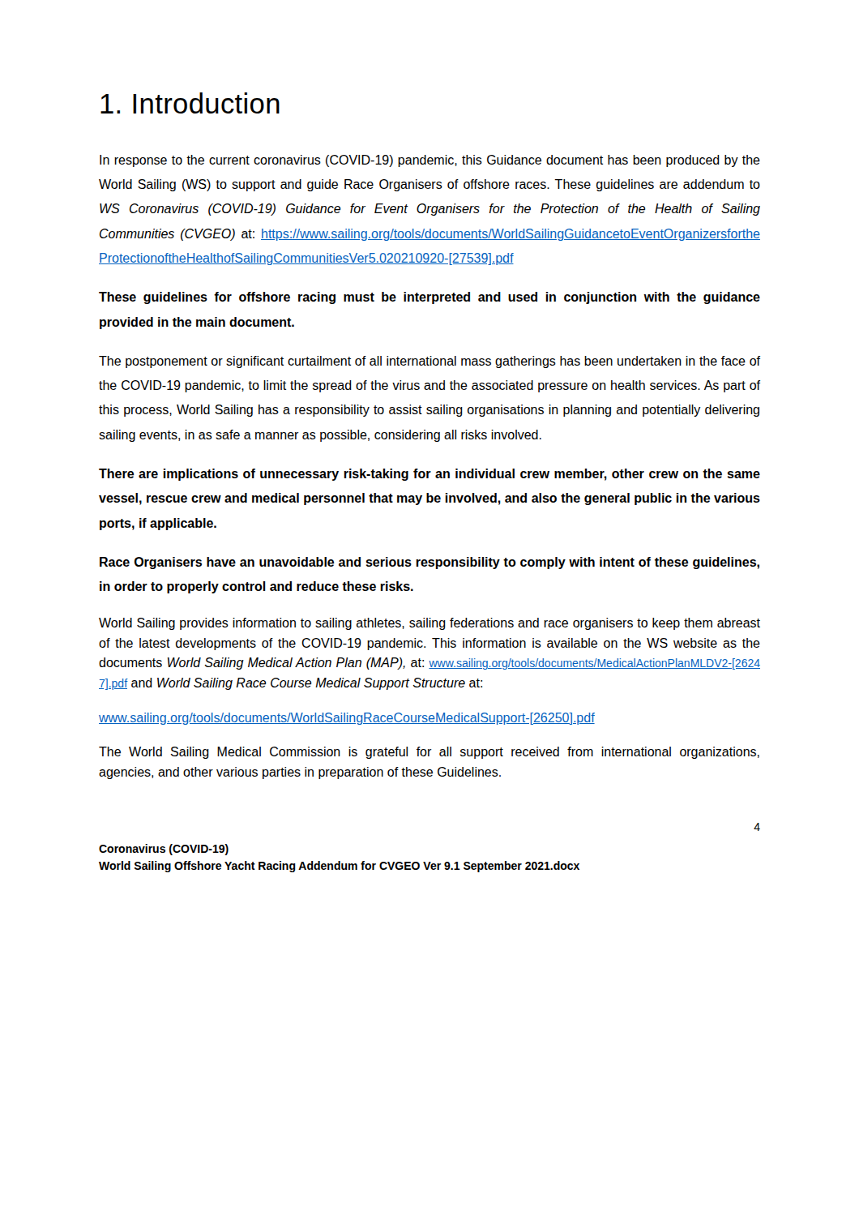1. Introduction
In response to the current coronavirus (COVID-19) pandemic, this Guidance document has been produced by the World Sailing (WS) to support and guide Race Organisers of offshore races. These guidelines are addendum to WS Coronavirus (COVID-19) Guidance for Event Organisers for the Protection of the Health of Sailing Communities (CVGEO) at: https://www.sailing.org/tools/documents/WorldSailingGuidancetoEventOrganizersfortheProtectionoftheHealthofSailingCommunitiesVer5.020210920-[27539].pdf
These guidelines for offshore racing must be interpreted and used in conjunction with the guidance provided in the main document.
The postponement or significant curtailment of all international mass gatherings has been undertaken in the face of the COVID-19 pandemic, to limit the spread of the virus and the associated pressure on health services. As part of this process, World Sailing has a responsibility to assist sailing organisations in planning and potentially delivering sailing events, in as safe a manner as possible, considering all risks involved.
There are implications of unnecessary risk-taking for an individual crew member, other crew on the same vessel, rescue crew and medical personnel that may be involved, and also the general public in the various ports, if applicable.
Race Organisers have an unavoidable and serious responsibility to comply with intent of these guidelines, in order to properly control and reduce these risks.
World Sailing provides information to sailing athletes, sailing federations and race organisers to keep them abreast of the latest developments of the COVID-19 pandemic. This information is available on the WS website as the documents World Sailing Medical Action Plan (MAP), at: www.sailing.org/tools/documents/MedicalActionPlanMLDV2-[26247].pdf and World Sailing Race Course Medical Support Structure at:
www.sailing.org/tools/documents/WorldSailingRaceCourseMedicalSupport-[26250].pdf
The World Sailing Medical Commission is grateful for all support received from international organizations, agencies, and other various parties in preparation of these Guidelines.
4
Coronavirus (COVID-19)
World Sailing Offshore Yacht Racing Addendum for CVGEO Ver 9.1 September 2021.docx